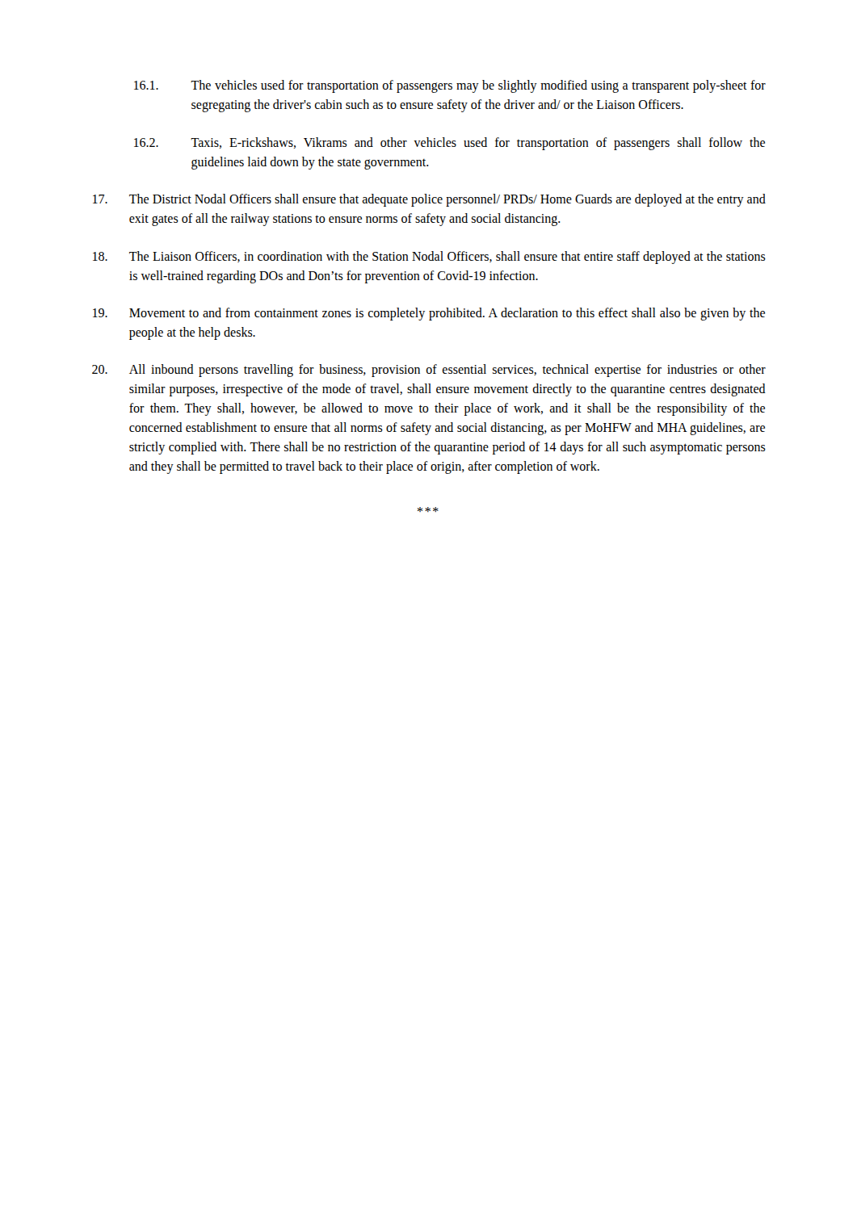16.1. The vehicles used for transportation of passengers may be slightly modified using a transparent poly-sheet for segregating the driver's cabin such as to ensure safety of the driver and/ or the Liaison Officers.
16.2. Taxis, E-rickshaws, Vikrams and other vehicles used for transportation of passengers shall follow the guidelines laid down by the state government.
17. The District Nodal Officers shall ensure that adequate police personnel/ PRDs/ Home Guards are deployed at the entry and exit gates of all the railway stations to ensure norms of safety and social distancing.
18. The Liaison Officers, in coordination with the Station Nodal Officers, shall ensure that entire staff deployed at the stations is well-trained regarding DOs and Don’ts for prevention of Covid-19 infection.
19. Movement to and from containment zones is completely prohibited. A declaration to this effect shall also be given by the people at the help desks.
20. All inbound persons travelling for business, provision of essential services, technical expertise for industries or other similar purposes, irrespective of the mode of travel, shall ensure movement directly to the quarantine centres designated for them. They shall, however, be allowed to move to their place of work, and it shall be the responsibility of the concerned establishment to ensure that all norms of safety and social distancing, as per MoHFW and MHA guidelines, are strictly complied with. There shall be no restriction of the quarantine period of 14 days for all such asymptomatic persons and they shall be permitted to travel back to their place of origin, after completion of work.
***